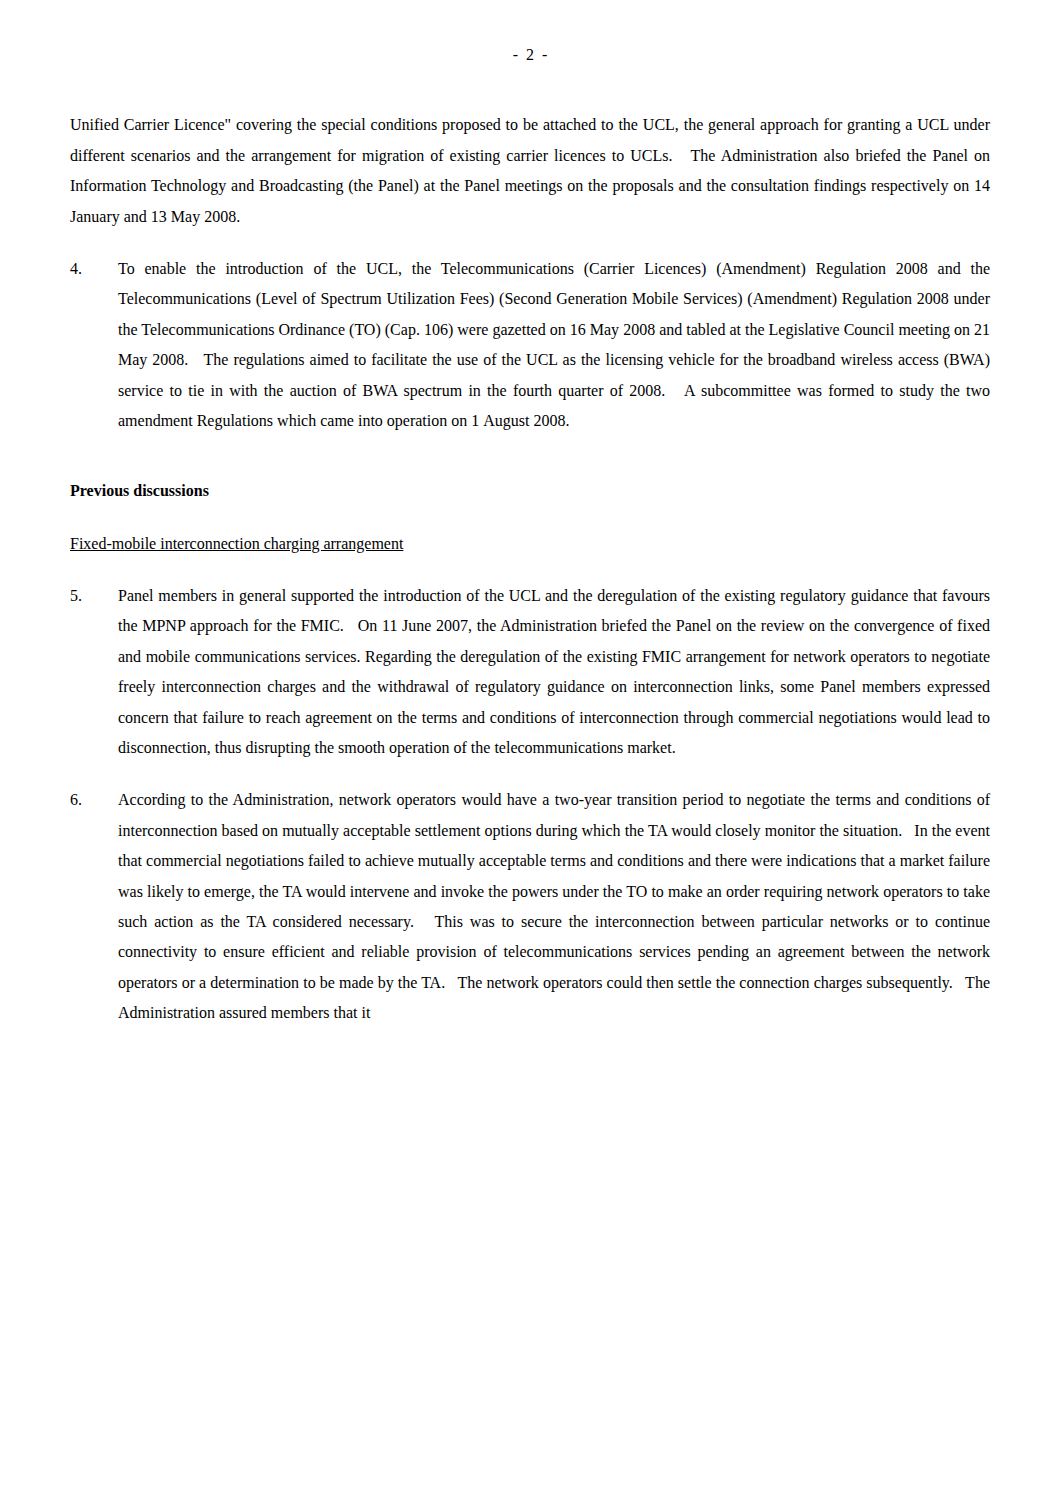- 2 -
Unified Carrier Licence" covering the special conditions proposed to be attached to the UCL, the general approach for granting a UCL under different scenarios and the arrangement for migration of existing carrier licences to UCLs. The Administration also briefed the Panel on Information Technology and Broadcasting (the Panel) at the Panel meetings on the proposals and the consultation findings respectively on 14 January and 13 May 2008.
4.
To enable the introduction of the UCL, the Telecommunications (Carrier Licences) (Amendment) Regulation 2008 and the Telecommunications (Level of Spectrum Utilization Fees) (Second Generation Mobile Services) (Amendment) Regulation 2008 under the Telecommunications Ordinance (TO) (Cap. 106) were gazetted on 16 May 2008 and tabled at the Legislative Council meeting on 21 May 2008. The regulations aimed to facilitate the use of the UCL as the licensing vehicle for the broadband wireless access (BWA) service to tie in with the auction of BWA spectrum in the fourth quarter of 2008. A subcommittee was formed to study the two amendment Regulations which came into operation on 1 August 2008.
Previous discussions
Fixed-mobile interconnection charging arrangement
5.
Panel members in general supported the introduction of the UCL and the deregulation of the existing regulatory guidance that favours the MPNP approach for the FMIC. On 11 June 2007, the Administration briefed the Panel on the review on the convergence of fixed and mobile communications services. Regarding the deregulation of the existing FMIC arrangement for network operators to negotiate freely interconnection charges and the withdrawal of regulatory guidance on interconnection links, some Panel members expressed concern that failure to reach agreement on the terms and conditions of interconnection through commercial negotiations would lead to disconnection, thus disrupting the smooth operation of the telecommunications market.
6.
According to the Administration, network operators would have a two-year transition period to negotiate the terms and conditions of interconnection based on mutually acceptable settlement options during which the TA would closely monitor the situation. In the event that commercial negotiations failed to achieve mutually acceptable terms and conditions and there were indications that a market failure was likely to emerge, the TA would intervene and invoke the powers under the TO to make an order requiring network operators to take such action as the TA considered necessary. This was to secure the interconnection between particular networks or to continue connectivity to ensure efficient and reliable provision of telecommunications services pending an agreement between the network operators or a determination to be made by the TA. The network operators could then settle the connection charges subsequently. The Administration assured members that it